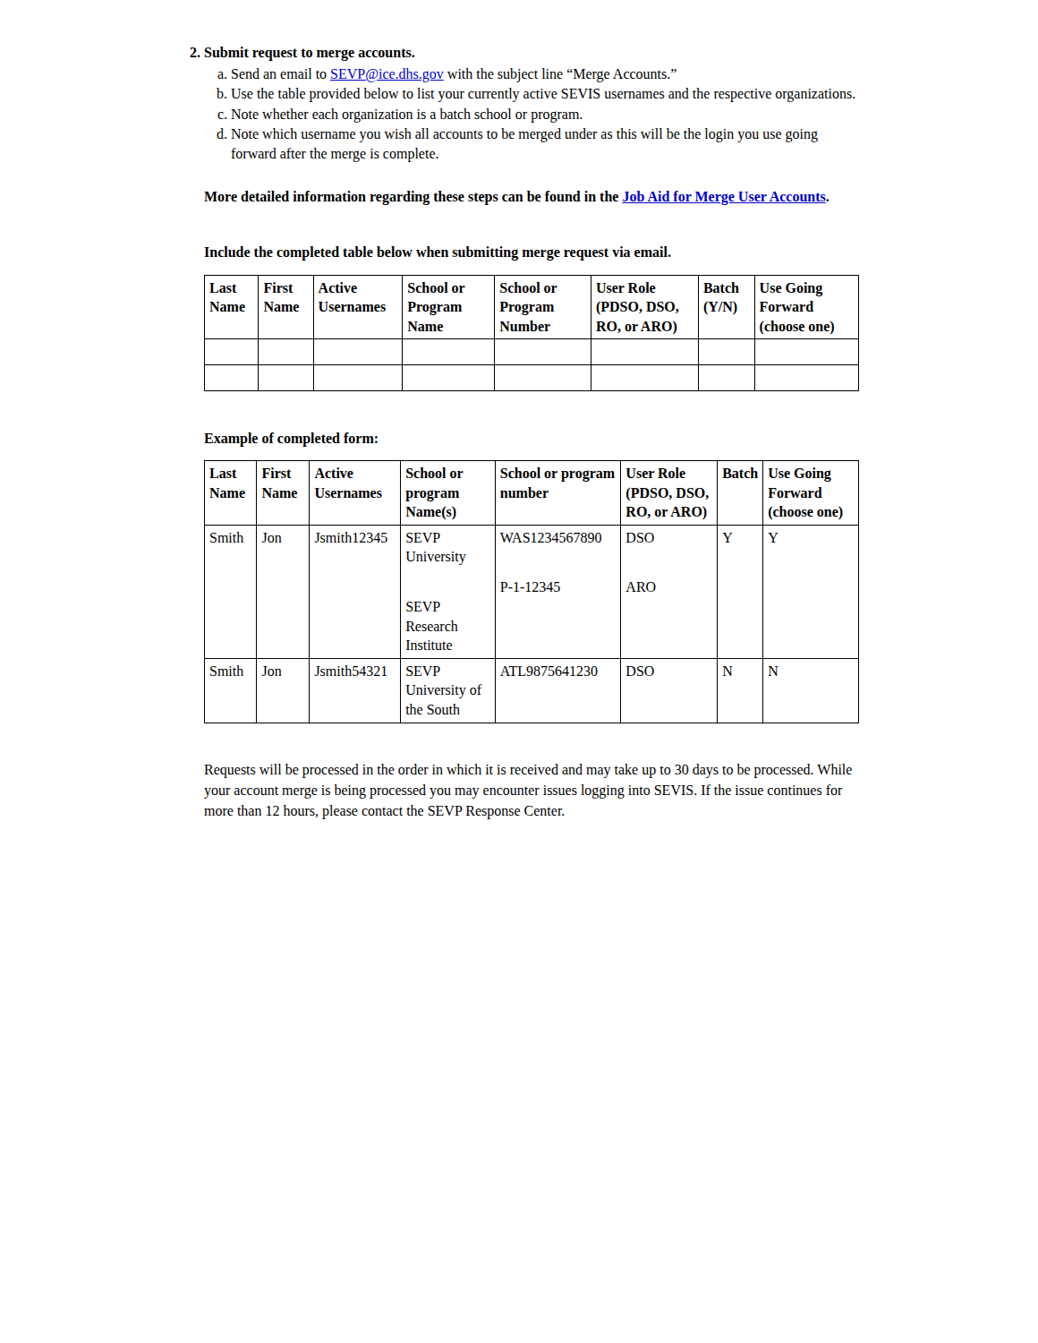Submit request to merge accounts.
Send an email to SEVP@ice.dhs.gov with the subject line “Merge Accounts.”
Use the table provided below to list your currently active SEVIS usernames and the respective organizations.
Note whether each organization is a batch school or program.
Note which username you wish all accounts to be merged under as this will be the login you use going forward after the merge is complete.
More detailed information regarding these steps can be found in the Job Aid for Merge User Accounts.
Include the completed table below when submitting merge request via email.
| Last Name | First Name | Active Usernames | School or Program Name | School or Program Number | User Role (PDSO, DSO, RO, or ARO) | Batch (Y/N) | Use Going Forward (choose one) |
| --- | --- | --- | --- | --- | --- | --- | --- |
Example of completed form:
| Last Name | First Name | Active Usernames | School or program Name(s) | School or program number | User Role (PDSO, DSO, RO, or ARO) | Batch | Use Going Forward (choose one) |
| --- | --- | --- | --- | --- | --- | --- | --- |
| Smith | Jon | Jsmith12345 | SEVP University SEVP Research Institute | WAS1234567890 P-1-12345 | DSO ARO | Y | Y |
| Smith | Jon | Jsmith54321 | SEVP University of the South | ATL9875641230 | DSO | N | N |
Requests will be processed in the order in which it is received and may take up to 30 days to be processed. While your account merge is being processed you may encounter issues logging into SEVIS. If the issue continues for more than 12 hours, please contact the SEVP Response Center.